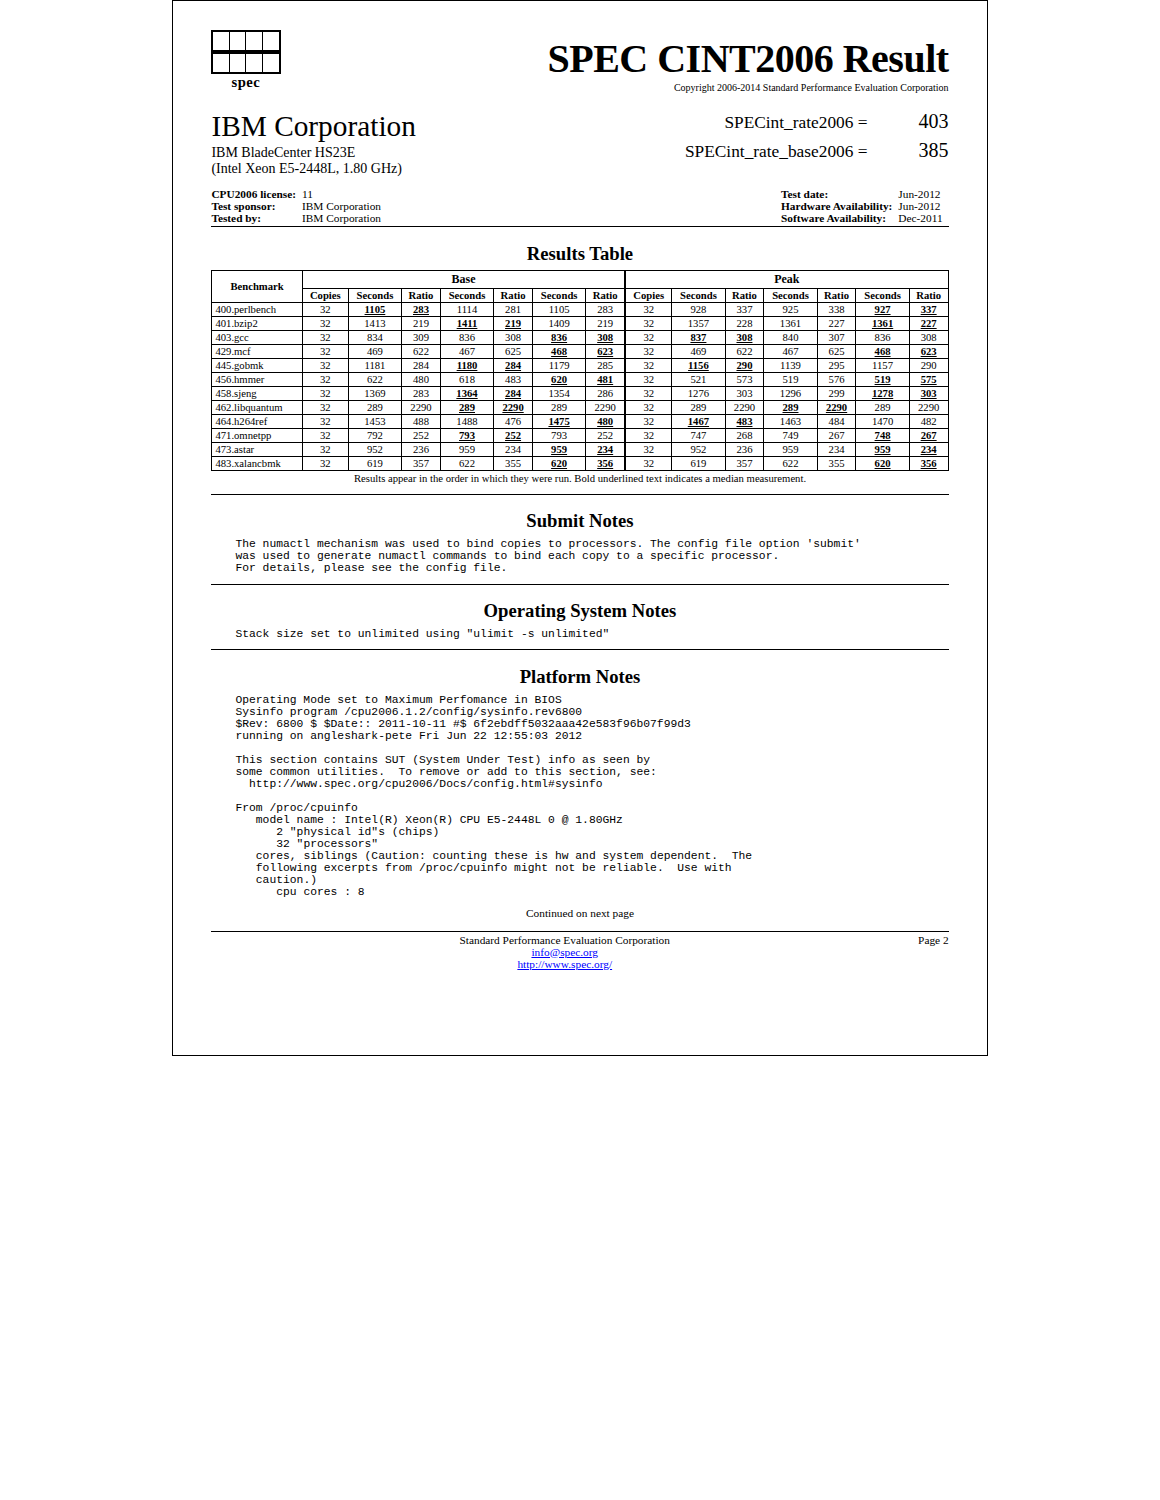spec
SPEC CINT2006 Result
Copyright 2006-2014 Standard Performance Evaluation Corporation
IBM Corporation
IBM BladeCenter HS23E
(Intel Xeon E5-2448L, 1.80 GHz)
SPECint_rate2006 = 403
SPECint_rate_base2006 = 385
| CPU2006 license: | 11 |
| Test sponsor: | IBM Corporation |
| Tested by: | IBM Corporation |
| Test date: | Jun-2012 |
| Hardware Availability: | Jun-2012 |
| Software Availability: | Dec-2011 |
Results Table
| Benchmark | Base | Peak |
| --- | --- | --- |
| Copies | Seconds | Ratio | Seconds | Ratio | Seconds | Ratio | Copies | Seconds | Ratio | Seconds | Ratio | Seconds | Ratio |
| 400.perlbench | 32 | 1105 | 283 | 1114 | 281 | 1105 | 283 | 32 | 928 | 337 | 925 | 338 | 927 | 337 |
| 401.bzip2 | 32 | 1413 | 219 | 1411 | 219 | 1409 | 219 | 32 | 1357 | 228 | 1361 | 227 | 1361 | 227 |
| 403.gcc | 32 | 834 | 309 | 836 | 308 | 836 | 308 | 32 | 837 | 308 | 840 | 307 | 836 | 308 |
| 429.mcf | 32 | 469 | 622 | 467 | 625 | 468 | 623 | 32 | 469 | 622 | 467 | 625 | 468 | 623 |
| 445.gobmk | 32 | 1181 | 284 | 1180 | 284 | 1179 | 285 | 32 | 1156 | 290 | 1139 | 295 | 1157 | 290 |
| 456.hmmer | 32 | 622 | 480 | 618 | 483 | 620 | 481 | 32 | 521 | 573 | 519 | 576 | 519 | 575 |
| 458.sjeng | 32 | 1369 | 283 | 1364 | 284 | 1354 | 286 | 32 | 1276 | 303 | 1296 | 299 | 1278 | 303 |
| 462.libquantum | 32 | 289 | 2290 | 289 | 2290 | 289 | 2290 | 32 | 289 | 2290 | 289 | 2290 | 289 | 2290 |
| 464.h264ref | 32 | 1453 | 488 | 1488 | 476 | 1475 | 480 | 32 | 1467 | 483 | 1463 | 484 | 1470 | 482 |
| 471.omnetpp | 32 | 792 | 252 | 793 | 252 | 793 | 252 | 32 | 747 | 268 | 749 | 267 | 748 | 267 |
| 473.astar | 32 | 952 | 236 | 959 | 234 | 959 | 234 | 32 | 952 | 236 | 959 | 234 | 959 | 234 |
| 483.xalancbmk | 32 | 619 | 357 | 622 | 355 | 620 | 356 | 32 | 619 | 357 | 622 | 355 | 620 | 356 |
Results appear in the order in which they were run. Bold underlined text indicates a median measurement.
Submit Notes
The numactl mechanism was used to bind copies to processors. The config file option 'submit'
was used to generate numactl commands to bind each copy to a specific processor.
For details, please see the config file.
Operating System Notes
Stack size set to unlimited using "ulimit -s unlimited"
Platform Notes
Operating Mode set to Maximum Perfomance in BIOS
Sysinfo program /cpu2006.1.2/config/sysinfo.rev6800
$Rev: 6800 $ $Date:: 2011-10-11 #$ 6f2ebdff5032aaa42e583f96b07f99d3
running on angleshark-pete Fri Jun 22 12:55:03 2012

This section contains SUT (System Under Test) info as seen by
some common utilities.  To remove or add to this section, see:
  http://www.spec.org/cpu2006/Docs/config.html#sysinfo

From /proc/cpuinfo
   model name : Intel(R) Xeon(R) CPU E5-2448L 0 @ 1.80GHz
      2 "physical id"s (chips)
      32 "processors"
   cores, siblings (Caution: counting these is hw and system dependent.  The
   following excerpts from /proc/cpuinfo might not be reliable.  Use with
   caution.)
      cpu cores : 8
Continued on next page
Standard Performance Evaluation Corporation
info@spec.org
http://www.spec.org/
Page 2